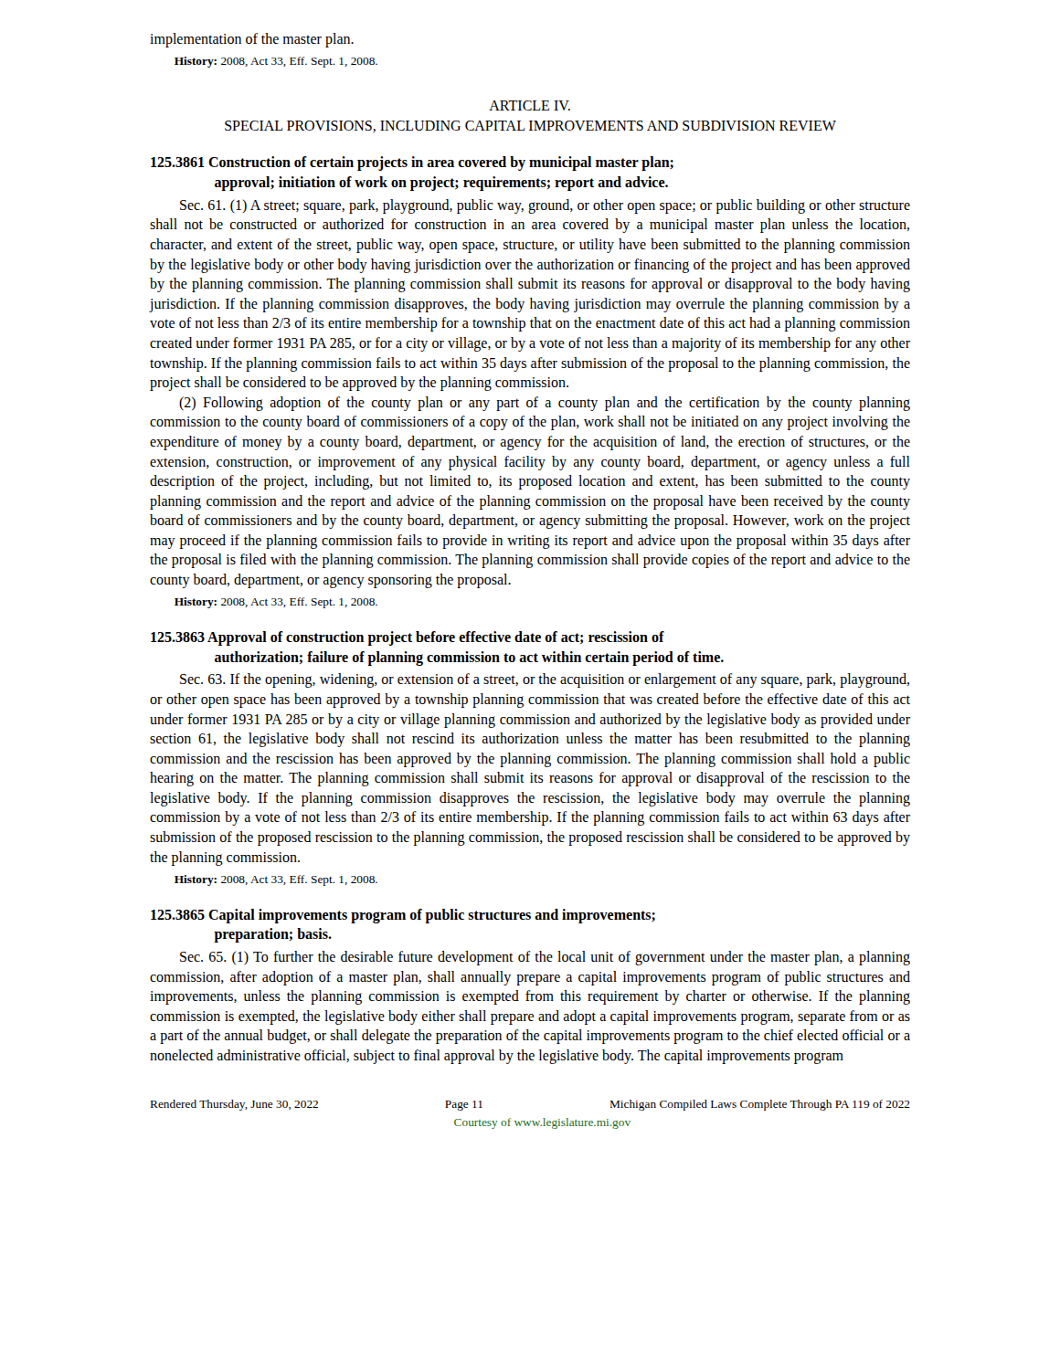implementation of the master plan.
History: 2008, Act 33, Eff. Sept. 1, 2008.
ARTICLE IV.
SPECIAL PROVISIONS, INCLUDING CAPITAL IMPROVEMENTS AND SUBDIVISION REVIEW
125.3861 Construction of certain projects in area covered by municipal master plan;approval; initiation of work on project; requirements; report and advice.
Sec. 61. (1) A street; square, park, playground, public way, ground, or other open space; or public building or other structure shall not be constructed or authorized for construction in an area covered by a municipal master plan unless the location, character, and extent of the street, public way, open space, structure, or utility have been submitted to the planning commission by the legislative body or other body having jurisdiction over the authorization or financing of the project and has been approved by the planning commission. The planning commission shall submit its reasons for approval or disapproval to the body having jurisdiction. If the planning commission disapproves, the body having jurisdiction may overrule the planning commission by a vote of not less than 2/3 of its entire membership for a township that on the enactment date of this act had a planning commission created under former 1931 PA 285, or for a city or village, or by a vote of not less than a majority of its membership for any other township. If the planning commission fails to act within 35 days after submission of the proposal to the planning commission, the project shall be considered to be approved by the planning commission.
(2) Following adoption of the county plan or any part of a county plan and the certification by the county planning commission to the county board of commissioners of a copy of the plan, work shall not be initiated on any project involving the expenditure of money by a county board, department, or agency for the acquisition of land, the erection of structures, or the extension, construction, or improvement of any physical facility by any county board, department, or agency unless a full description of the project, including, but not limited to, its proposed location and extent, has been submitted to the county planning commission and the report and advice of the planning commission on the proposal have been received by the county board of commissioners and by the county board, department, or agency submitting the proposal. However, work on the project may proceed if the planning commission fails to provide in writing its report and advice upon the proposal within 35 days after the proposal is filed with the planning commission. The planning commission shall provide copies of the report and advice to the county board, department, or agency sponsoring the proposal.
History: 2008, Act 33, Eff. Sept. 1, 2008.
125.3863 Approval of construction project before effective date of act; rescission ofauthorization; failure of planning commission to act within certain period of time.
Sec. 63. If the opening, widening, or extension of a street, or the acquisition or enlargement of any square, park, playground, or other open space has been approved by a township planning commission that was created before the effective date of this act under former 1931 PA 285 or by a city or village planning commission and authorized by the legislative body as provided under section 61, the legislative body shall not rescind its authorization unless the matter has been resubmitted to the planning commission and the rescission has been approved by the planning commission. The planning commission shall hold a public hearing on the matter. The planning commission shall submit its reasons for approval or disapproval of the rescission to the legislative body. If the planning commission disapproves the rescission, the legislative body may overrule the planning commission by a vote of not less than 2/3 of its entire membership. If the planning commission fails to act within 63 days after submission of the proposed rescission to the planning commission, the proposed rescission shall be considered to be approved by the planning commission.
History: 2008, Act 33, Eff. Sept. 1, 2008.
125.3865 Capital improvements program of public structures and improvements;preparation; basis.
Sec. 65. (1) To further the desirable future development of the local unit of government under the master plan, a planning commission, after adoption of a master plan, shall annually prepare a capital improvements program of public structures and improvements, unless the planning commission is exempted from this requirement by charter or otherwise. If the planning commission is exempted, the legislative body either shall prepare and adopt a capital improvements program, separate from or as a part of the annual budget, or shall delegate the preparation of the capital improvements program to the chief elected official or a nonelected administrative official, subject to final approval by the legislative body. The capital improvements program
Rendered Thursday, June 30, 2022 Page 11 Michigan Compiled Laws Complete Through PA 119 of 2022
Courtesy of www.legislature.mi.gov